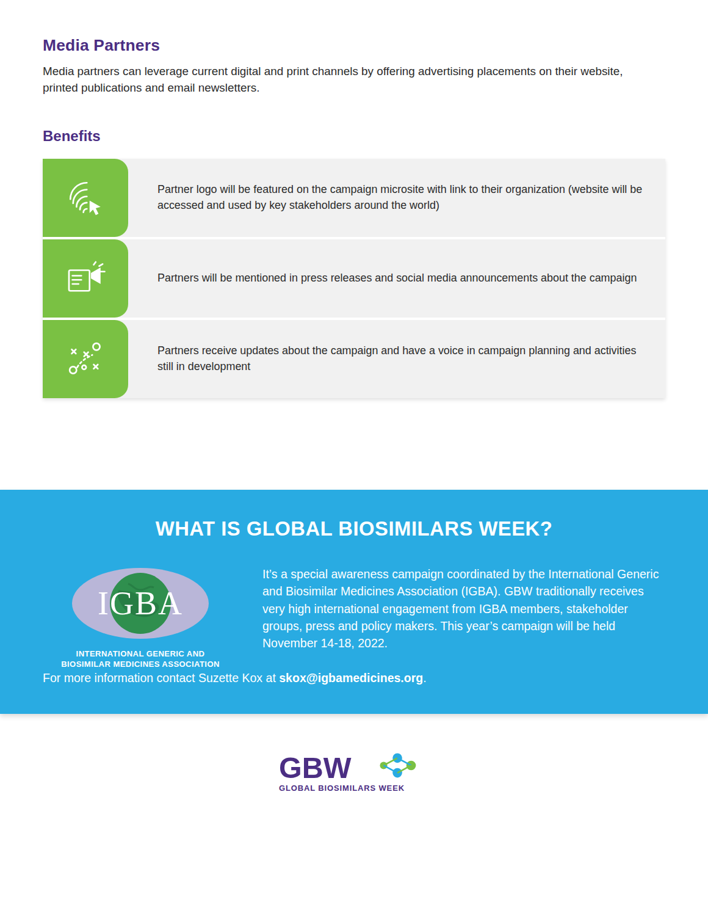Media Partners
Media partners can leverage current digital and print channels by offering advertising placements on their website, printed publications and email newsletters.
Benefits
Partner logo will be featured on the campaign microsite with link to their organization (website will be accessed and used by key stakeholders around the world)
Partners will be mentioned in press releases and social media announcements about the campaign
Partners receive updates about the campaign and have a voice in campaign planning and activities still in development
What is Global Biosimilars Week?
IGBA
International Generic and
Biosimilar Medicines Association
It’s a special awareness campaign coordinated by the International Generic and Biosimilar Medicines Association (IGBA). GBW traditionally receives very high international engagement from IGBA members, stakeholder groups, press and policy makers. This year’s campaign will be held November 14-18, 2022.
For more information contact Suzette Kox at skox@igbamedicines.org.
GBW GLOBAL BIOSIMILARS WEEK